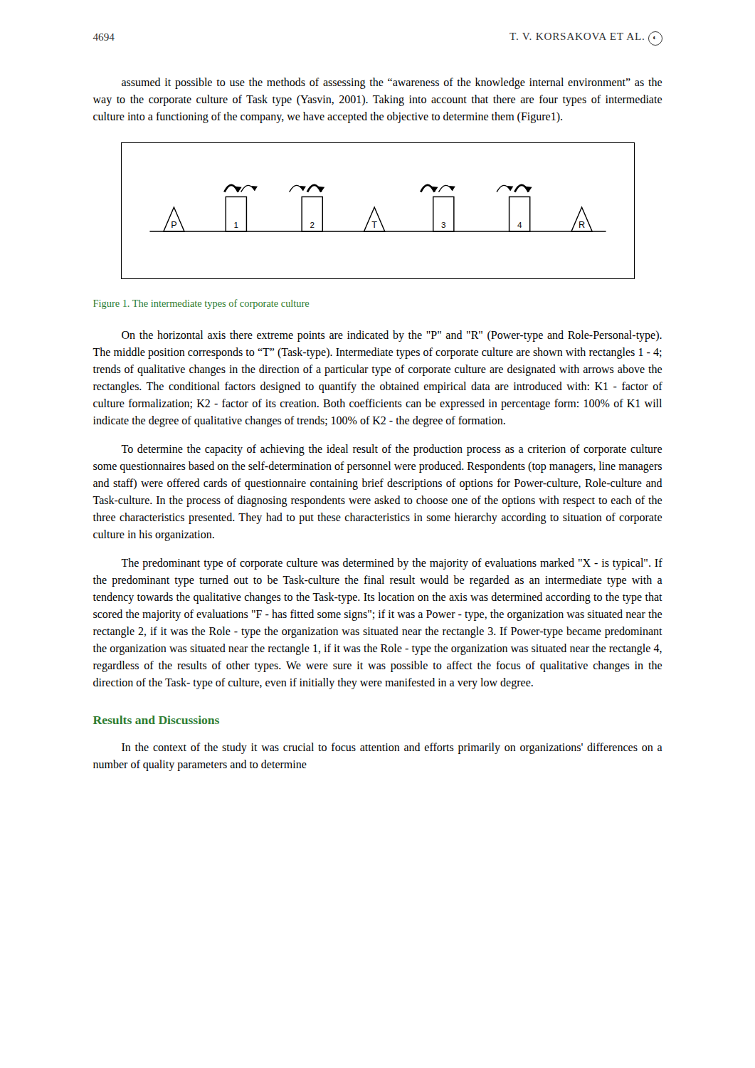4694 T. V. KORSAKOVA ET AL.◐
assumed it possible to use the methods of assessing the “awareness of the knowledge internal environment” as the way to the corporate culture of Task type (Yasvin, 2001). Taking into account that there are four types of intermediate culture into a functioning of the company, we have accepted the objective to determine them (Figure1).
P 1 2 T 3 4 R
Figure 1. The intermediate types of corporate culture
On the horizontal axis there extreme points are indicated by the "P" and "R" (Power-type and Role-Personal-type). The middle position corresponds to “T” (Task-type). Intermediate types of corporate culture are shown with rectangles 1 - 4; trends of qualitative changes in the direction of a particular type of corporate culture are designated with arrows above the rectangles. The conditional factors designed to quantify the obtained empirical data are introduced with: K1 - factor of culture formalization; K2 - factor of its creation. Both coefficients can be expressed in percentage form: 100% of K1 will indicate the degree of qualitative changes of trends; 100% of K2 - the degree of formation.
To determine the capacity of achieving the ideal result of the production process as a criterion of corporate culture some questionnaires based on the self-determination of personnel were produced. Respondents (top managers, line managers and staff) were offered cards of questionnaire containing brief descriptions of options for Power-culture, Role-culture and Task-culture. In the process of diagnosing respondents were asked to choose one of the options with respect to each of the three characteristics presented. They had to put these characteristics in some hierarchy according to situation of corporate culture in his organization.
The predominant type of corporate culture was determined by the majority of evaluations marked "X - is typical". If the predominant type turned out to be Task-culture the final result would be regarded as an intermediate type with a tendency towards the qualitative changes to the Task-type. Its location on the axis was determined according to the type that scored the majority of evaluations "F - has fitted some signs"; if it was a Power - type, the organization was situated near the rectangle 2, if it was the Role - type the organization was situated near the rectangle 3. If Power-type became predominant the organization was situated near the rectangle 1, if it was the Role - type the organization was situated near the rectangle 4, regardless of the results of other types. We were sure it was possible to affect the focus of qualitative changes in the direction of the Task- type of culture, even if initially they were manifested in a very low degree.
Results and Discussions
In the context of the study it was crucial to focus attention and efforts primarily on organizations' differences on a number of quality parameters and to determine